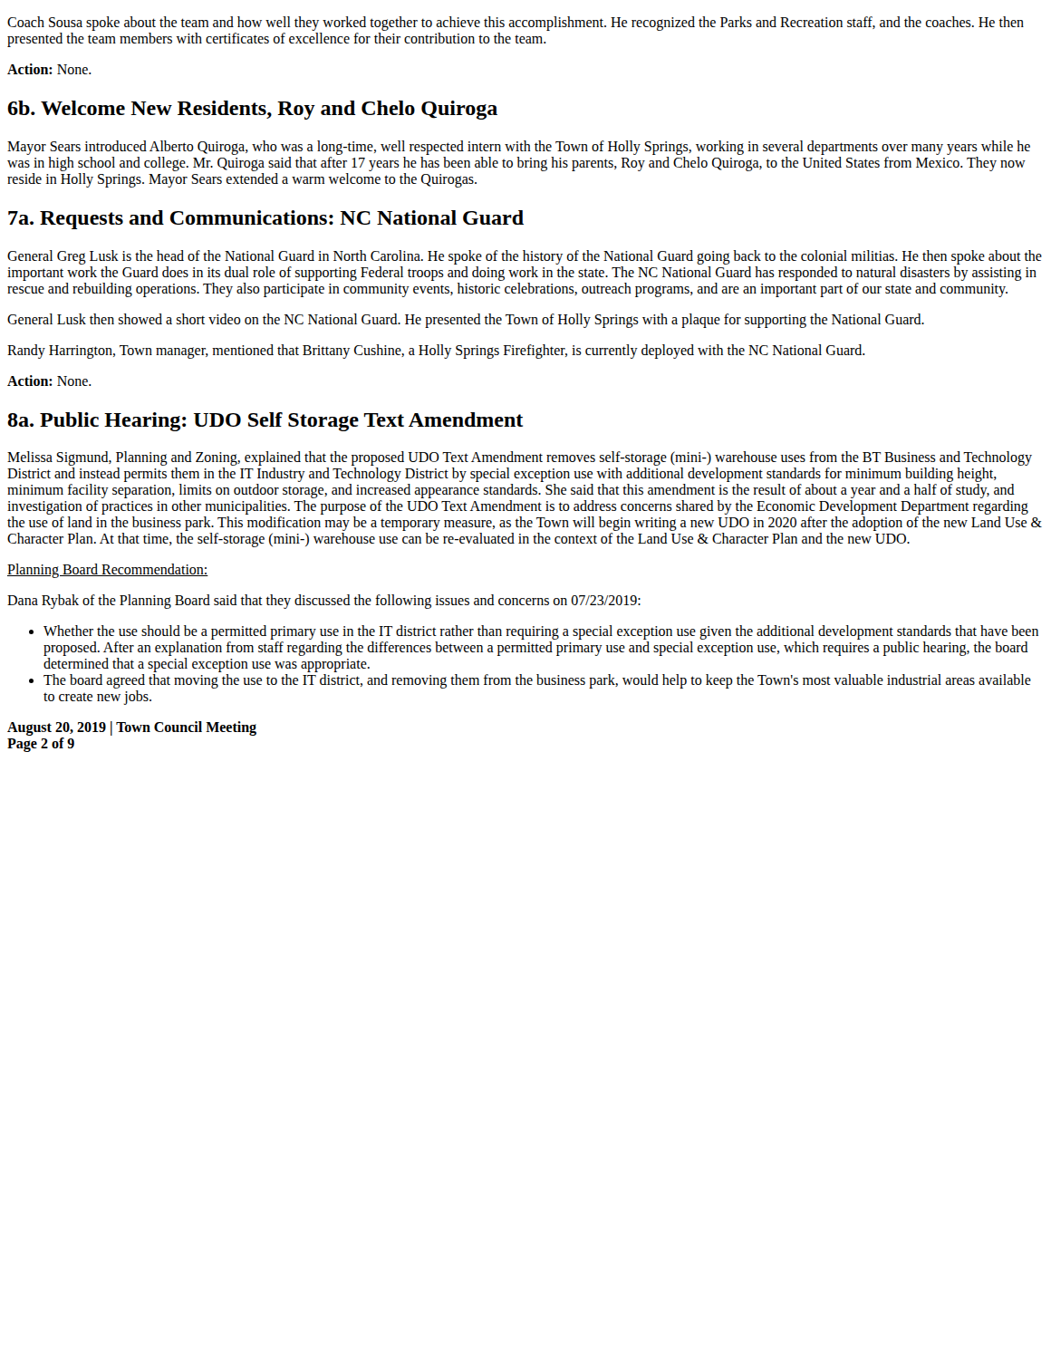Coach Sousa spoke about the team and how well they worked together to achieve this accomplishment. He recognized the Parks and Recreation staff, and the coaches. He then presented the team members with certificates of excellence for their contribution to the team.
Action: None.
6b. Welcome New Residents, Roy and Chelo Quiroga
Mayor Sears introduced Alberto Quiroga, who was a long-time, well respected intern with the Town of Holly Springs, working in several departments over many years while he was in high school and college. Mr. Quiroga said that after 17 years he has been able to bring his parents, Roy and Chelo Quiroga, to the United States from Mexico. They now reside in Holly Springs. Mayor Sears extended a warm welcome to the Quirogas.
7a. Requests and Communications: NC National Guard
General Greg Lusk is the head of the National Guard in North Carolina. He spoke of the history of the National Guard going back to the colonial militias. He then spoke about the important work the Guard does in its dual role of supporting Federal troops and doing work in the state. The NC National Guard has responded to natural disasters by assisting in rescue and rebuilding operations. They also participate in community events, historic celebrations, outreach programs, and are an important part of our state and community.
General Lusk then showed a short video on the NC National Guard. He presented the Town of Holly Springs with a plaque for supporting the National Guard.
Randy Harrington, Town manager, mentioned that Brittany Cushine, a Holly Springs Firefighter, is currently deployed with the NC National Guard.
Action: None.
8a. Public Hearing: UDO Self Storage Text Amendment
Melissa Sigmund, Planning and Zoning, explained that the proposed UDO Text Amendment removes self-storage (mini-) warehouse uses from the BT Business and Technology District and instead permits them in the IT Industry and Technology District by special exception use with additional development standards for minimum building height, minimum facility separation, limits on outdoor storage, and increased appearance standards. She said that this amendment is the result of about a year and a half of study, and investigation of practices in other municipalities. The purpose of the UDO Text Amendment is to address concerns shared by the Economic Development Department regarding the use of land in the business park. This modification may be a temporary measure, as the Town will begin writing a new UDO in 2020 after the adoption of the new Land Use & Character Plan. At that time, the self-storage (mini-) warehouse use can be re-evaluated in the context of the Land Use & Character Plan and the new UDO.
Planning Board Recommendation:
Dana Rybak of the Planning Board said that they discussed the following issues and concerns on 07/23/2019:
Whether the use should be a permitted primary use in the IT district rather than requiring a special exception use given the additional development standards that have been proposed. After an explanation from staff regarding the differences between a permitted primary use and special exception use, which requires a public hearing, the board determined that a special exception use was appropriate.
The board agreed that moving the use to the IT district, and removing them from the business park, would help to keep the Town's most valuable industrial areas available to create new jobs.
August 20, 2019 | Town Council Meeting
Page 2 of 9